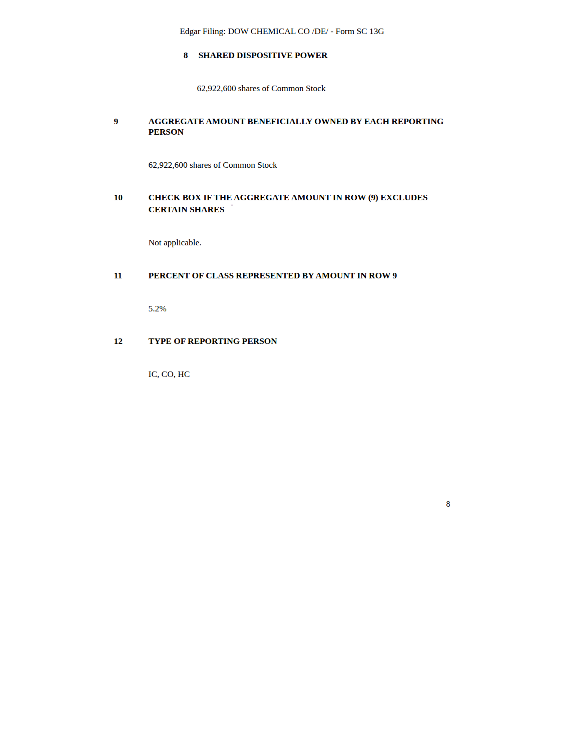Edgar Filing: DOW CHEMICAL CO /DE/ - Form SC 13G
8 SHARED DISPOSITIVE POWER
62,922,600 shares of Common Stock
| 9 | AGGREGATE AMOUNT BENEFICIALLY OWNED BY EACH REPORTING PERSON 62,922,600 shares of Common Stock |
| 10 | CHECK BOX IF THE AGGREGATE AMOUNT IN ROW (9) EXCLUDES CERTAIN SHARES ¨ Not applicable. |
| 11 | PERCENT OF CLASS REPRESENTED BY AMOUNT IN ROW 9 5.2% |
| 12 | TYPE OF REPORTING PERSON IC, CO, HC |
8